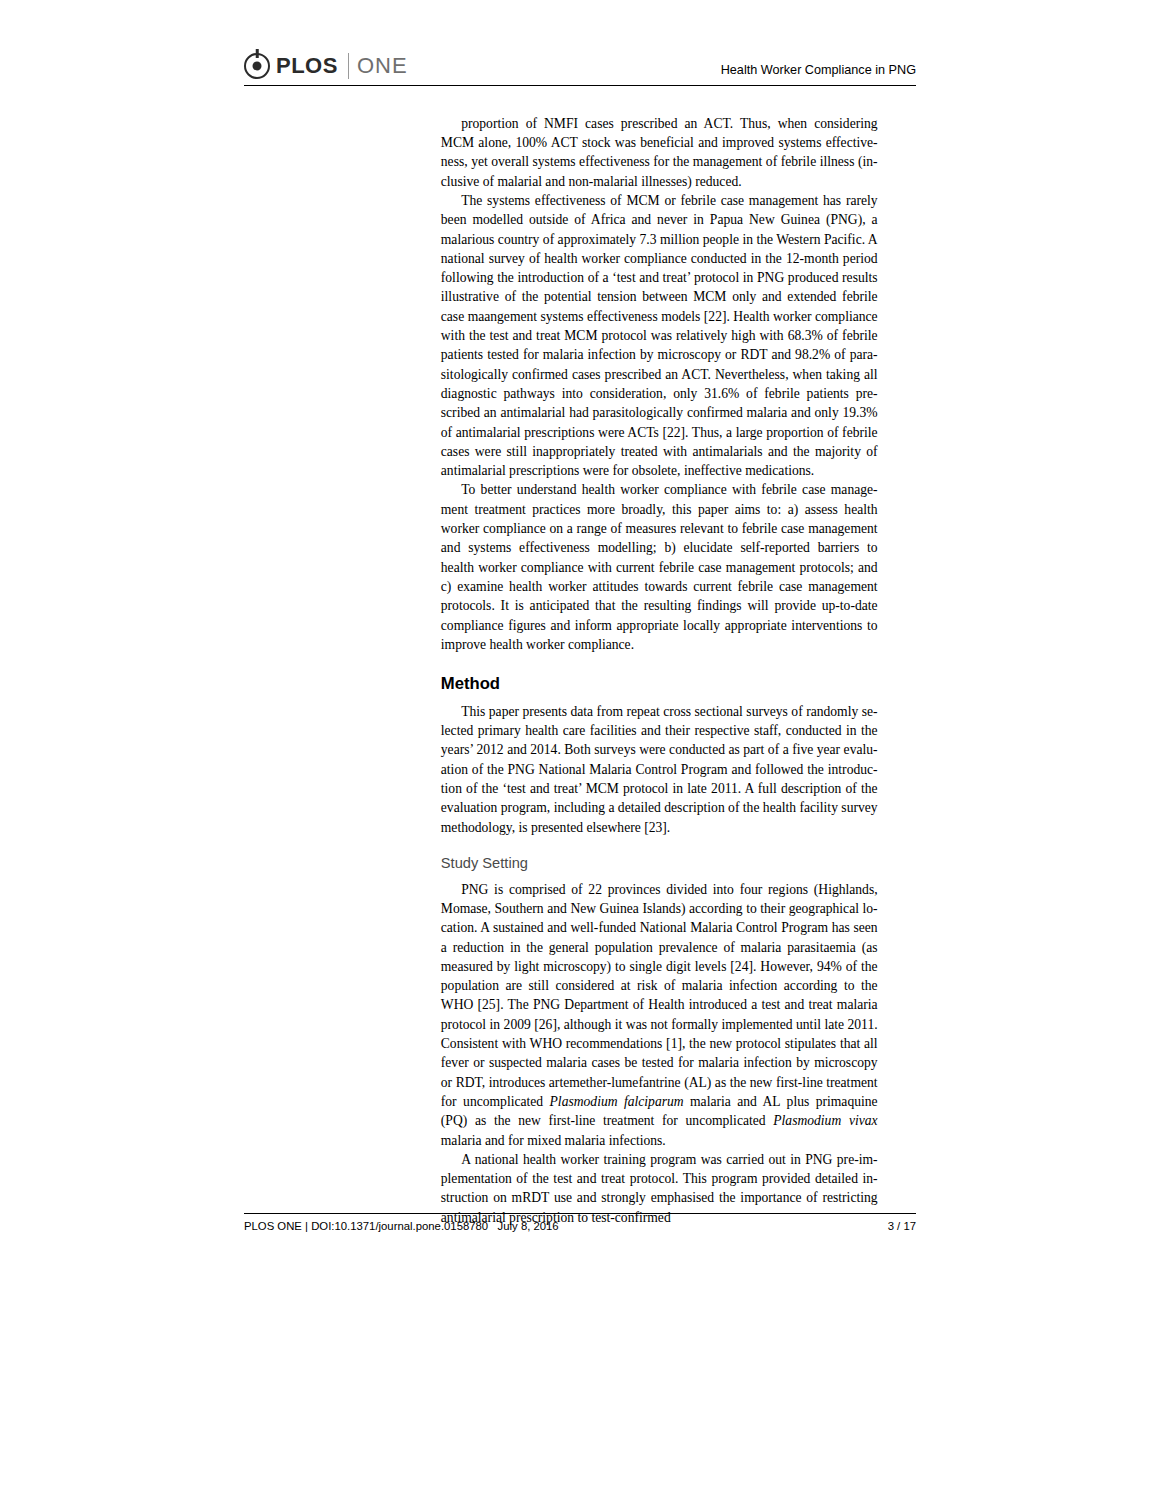PLOS ONE
Health Worker Compliance in PNG
proportion of NMFI cases prescribed an ACT. Thus, when considering MCM alone, 100% ACT stock was beneficial and improved systems effectiveness, yet overall systems effectiveness for the management of febrile illness (inclusive of malarial and non-malarial illnesses) reduced.
The systems effectiveness of MCM or febrile case management has rarely been modelled outside of Africa and never in Papua New Guinea (PNG), a malarious country of approximately 7.3 million people in the Western Pacific. A national survey of health worker compliance conducted in the 12-month period following the introduction of a ‘test and treat’ protocol in PNG produced results illustrative of the potential tension between MCM only and extended febrile case maangement systems effectiveness models [22]. Health worker compliance with the test and treat MCM protocol was relatively high with 68.3% of febrile patients tested for malaria infection by microscopy or RDT and 98.2% of parasitologically confirmed cases prescribed an ACT. Nevertheless, when taking all diagnostic pathways into consideration, only 31.6% of febrile patients prescribed an antimalarial had parasitologically confirmed malaria and only 19.3% of antimalarial prescriptions were ACTs [22]. Thus, a large proportion of febrile cases were still inappropriately treated with antimalarials and the majority of antimalarial prescriptions were for obsolete, ineffective medications.
To better understand health worker compliance with febrile case management treatment practices more broadly, this paper aims to: a) assess health worker compliance on a range of measures relevant to febrile case management and systems effectiveness modelling; b) elucidate self-reported barriers to health worker compliance with current febrile case management protocols; and c) examine health worker attitudes towards current febrile case management protocols. It is anticipated that the resulting findings will provide up-to-date compliance figures and inform appropriate locally appropriate interventions to improve health worker compliance.
Method
This paper presents data from repeat cross sectional surveys of randomly selected primary health care facilities and their respective staff, conducted in the years’ 2012 and 2014. Both surveys were conducted as part of a five year evaluation of the PNG National Malaria Control Program and followed the introduction of the ‘test and treat’ MCM protocol in late 2011. A full description of the evaluation program, including a detailed description of the health facility survey methodology, is presented elsewhere [23].
Study Setting
PNG is comprised of 22 provinces divided into four regions (Highlands, Momase, Southern and New Guinea Islands) according to their geographical location. A sustained and well-funded National Malaria Control Program has seen a reduction in the general population prevalence of malaria parasitaemia (as measured by light microscopy) to single digit levels [24]. However, 94% of the population are still considered at risk of malaria infection according to the WHO [25]. The PNG Department of Health introduced a test and treat malaria protocol in 2009 [26], although it was not formally implemented until late 2011. Consistent with WHO recommendations [1], the new protocol stipulates that all fever or suspected malaria cases be tested for malaria infection by microscopy or RDT, introduces artemether-lumefantrine (AL) as the new first-line treatment for uncomplicated Plasmodium falciparum malaria and AL plus primaquine (PQ) as the new first-line treatment for uncomplicated Plasmodium vivax malaria and for mixed malaria infections.
A national health worker training program was carried out in PNG pre-implementation of the test and treat protocol. This program provided detailed instruction on mRDT use and strongly emphasised the importance of restricting antimalarial prescription to test-confirmed
PLOS ONE | DOI:10.1371/journal.pone.0158780 July 8, 2016
3 / 17